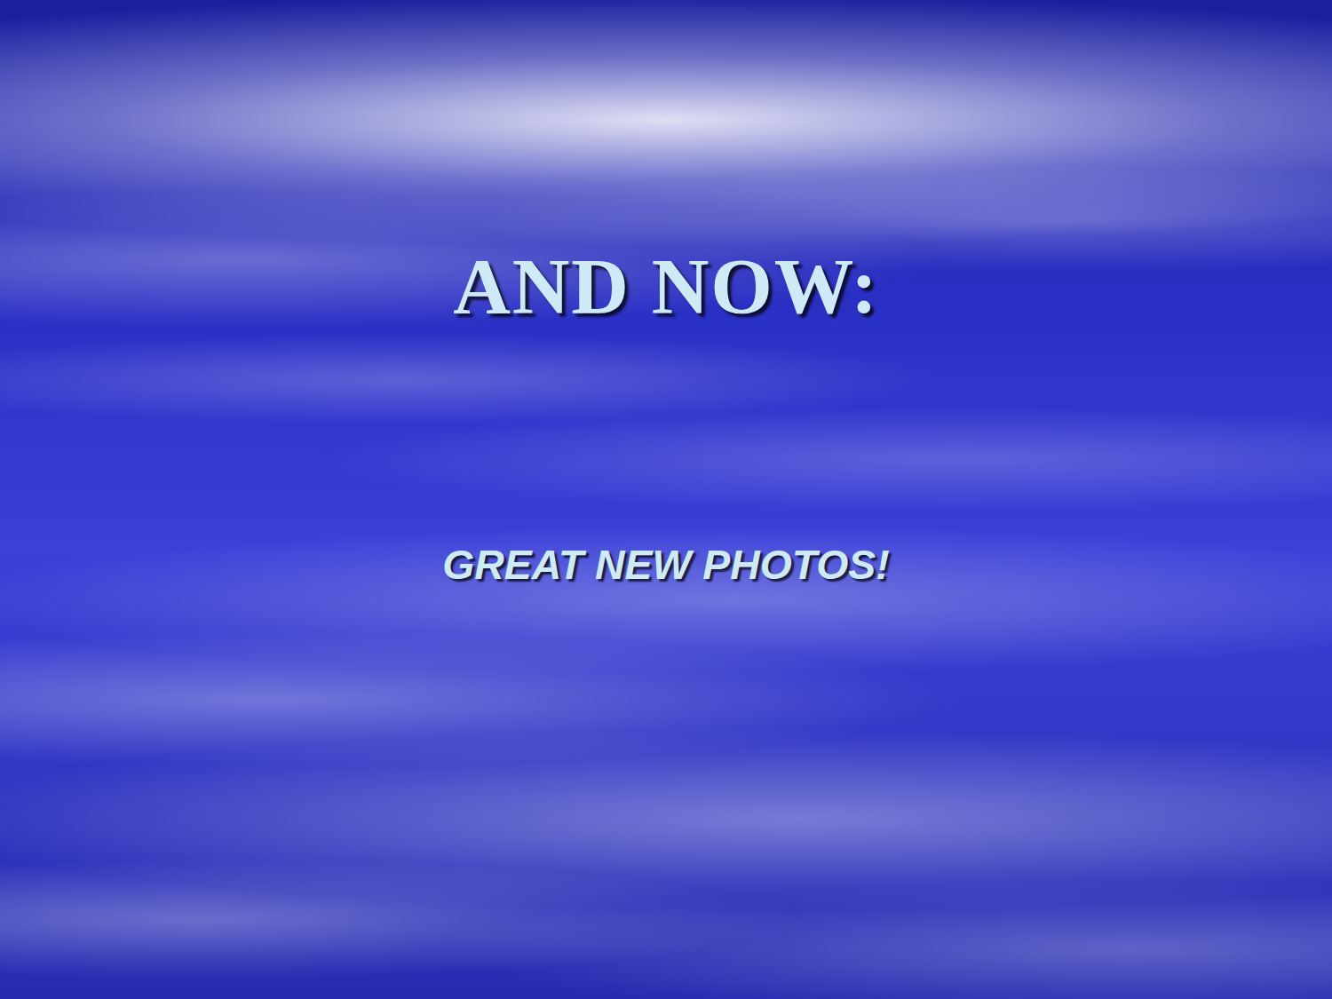AND NOW:
GREAT NEW PHOTOS!